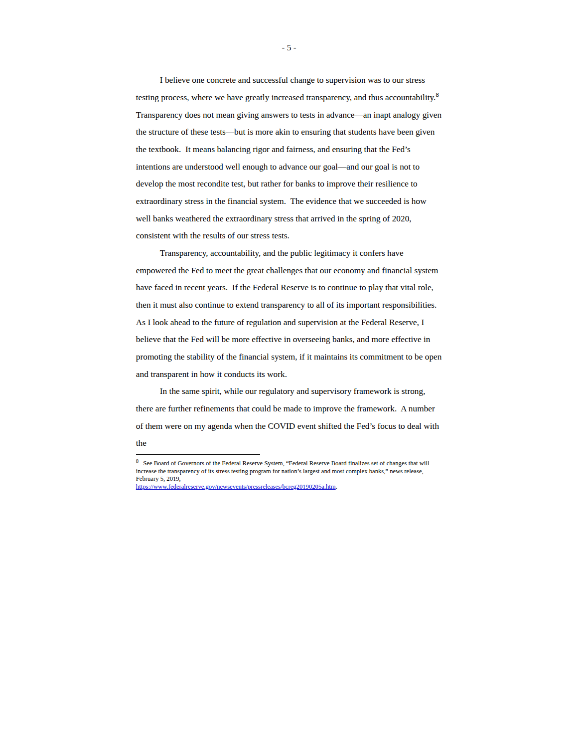- 5 -
I believe one concrete and successful change to supervision was to our stress testing process, where we have greatly increased transparency, and thus accountability.8 Transparency does not mean giving answers to tests in advance—an inapt analogy given the structure of these tests—but is more akin to ensuring that students have been given the textbook. It means balancing rigor and fairness, and ensuring that the Fed’s intentions are understood well enough to advance our goal—and our goal is not to develop the most recondite test, but rather for banks to improve their resilience to extraordinary stress in the financial system. The evidence that we succeeded is how well banks weathered the extraordinary stress that arrived in the spring of 2020, consistent with the results of our stress tests.
Transparency, accountability, and the public legitimacy it confers have empowered the Fed to meet the great challenges that our economy and financial system have faced in recent years. If the Federal Reserve is to continue to play that vital role, then it must also continue to extend transparency to all of its important responsibilities. As I look ahead to the future of regulation and supervision at the Federal Reserve, I believe that the Fed will be more effective in overseeing banks, and more effective in promoting the stability of the financial system, if it maintains its commitment to be open and transparent in how it conducts its work.
In the same spirit, while our regulatory and supervisory framework is strong, there are further refinements that could be made to improve the framework. A number of them were on my agenda when the COVID event shifted the Fed’s focus to deal with the
8 See Board of Governors of the Federal Reserve System, “Federal Reserve Board finalizes set of changes that will increase the transparency of its stress testing program for nation’s largest and most complex banks,” news release, February 5, 2019,
https://www.federalreserve.gov/newsevents/pressreleases/bcreg20190205a.htm.